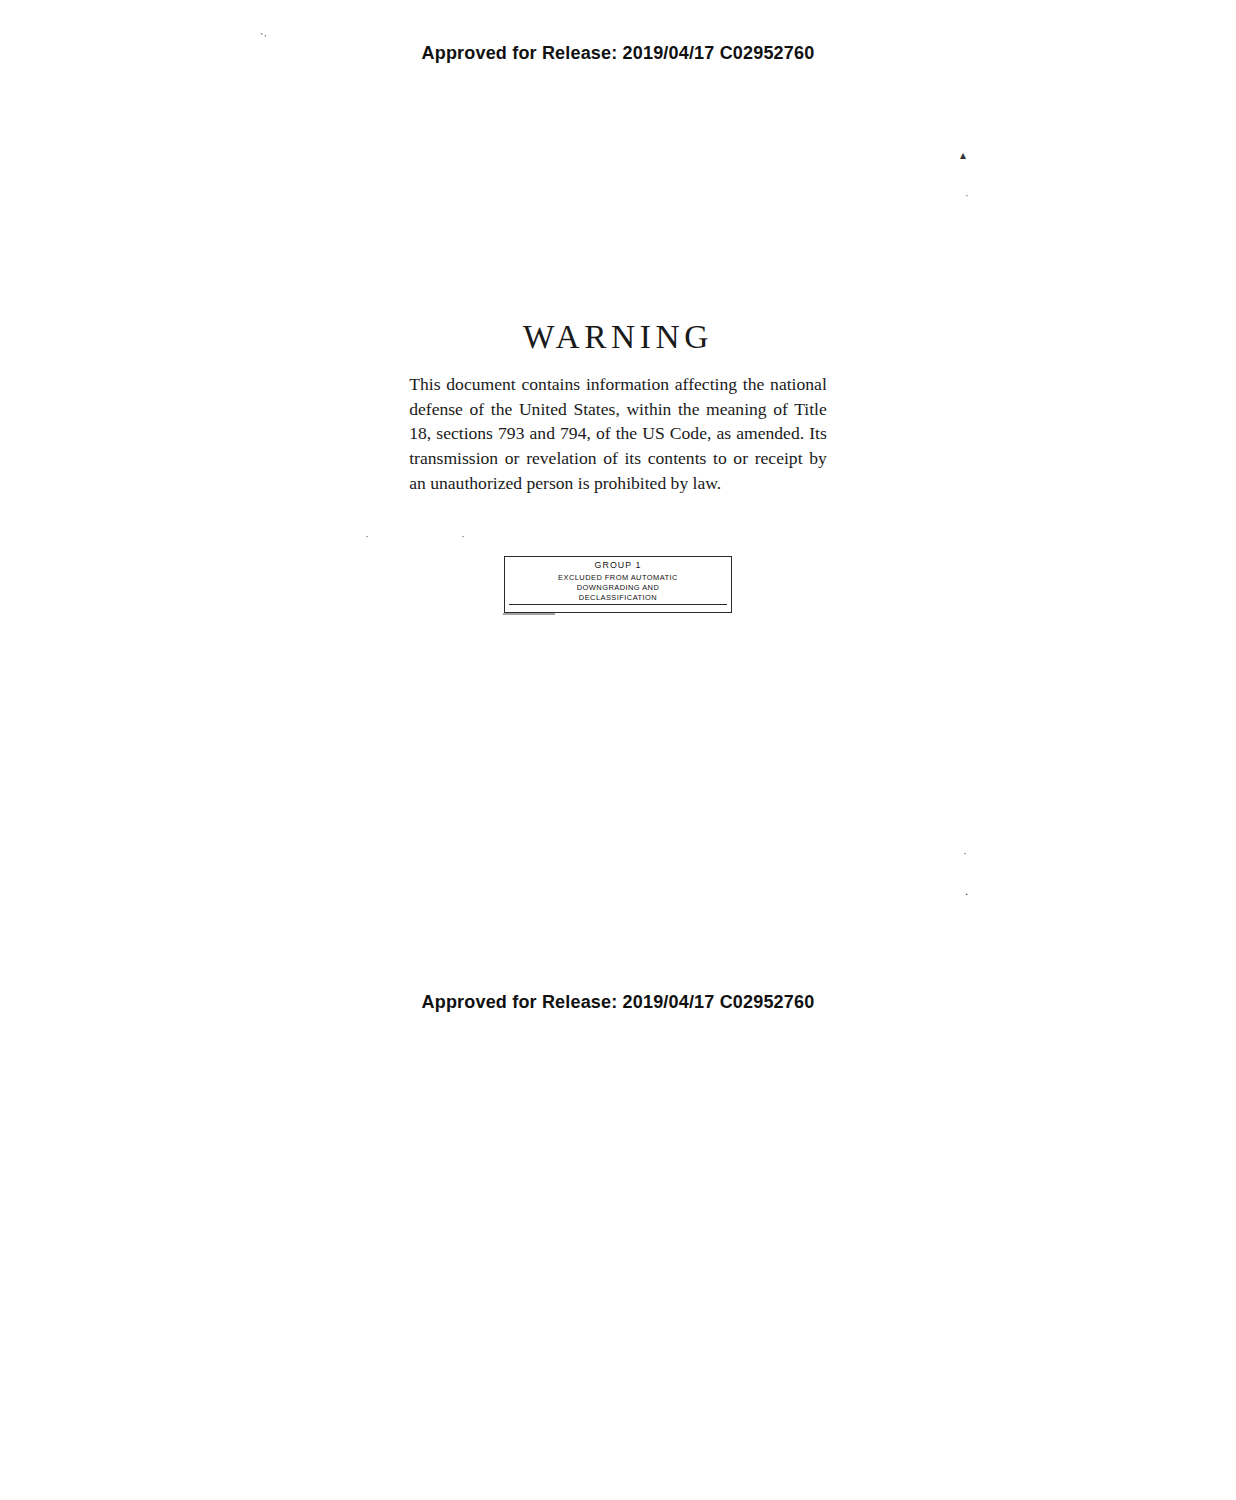·. ▴ · · · · ·
Approved for Release: 2019/04/17 C02952760
WARNING
This document contains information affecting the national defense of the United States, within the meaning of Title 18, sections 793 and 794, of the US Code, as amended. Its transmission or revelation of its contents to or receipt by an unauthorized person is prohibited by law.
GROUP 1
EXCLUDED FROM AUTOMATIC
DOWNGRADING AND
DECLASSIFICATION
Approved for Release: 2019/04/17 C02952760